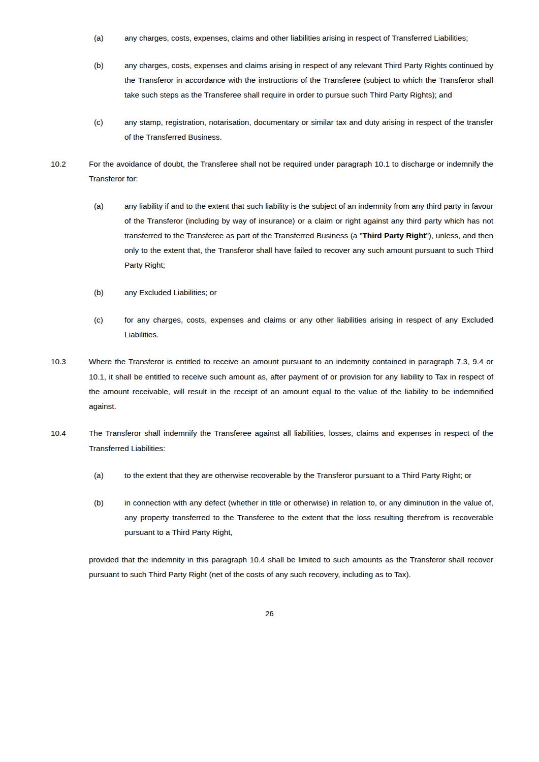(a)
any charges, costs, expenses, claims and other liabilities arising in respect of Transferred Liabilities;
(b)
any charges, costs, expenses and claims arising in respect of any relevant Third Party Rights continued by the Transferor in accordance with the instructions of the Transferee (subject to which the Transferor shall take such steps as the Transferee shall require in order to pursue such Third Party Rights); and
(c)
any stamp, registration, notarisation, documentary or similar tax and duty arising in respect of the transfer of the Transferred Business.
10.2
For the avoidance of doubt, the Transferee shall not be required under paragraph 10.1 to discharge or indemnify the Transferor for:
(a)
any liability if and to the extent that such liability is the subject of an indemnity from any third party in favour of the Transferor (including by way of insurance) or a claim or right against any third party which has not transferred to the Transferee as part of the Transferred Business (a "Third Party Right"), unless, and then only to the extent that, the Transferor shall have failed to recover any such amount pursuant to such Third Party Right;
(b)
any Excluded Liabilities; or
(c)
for any charges, costs, expenses and claims or any other liabilities arising in respect of any Excluded Liabilities.
10.3
Where the Transferor is entitled to receive an amount pursuant to an indemnity contained in paragraph 7.3, 9.4 or 10.1, it shall be entitled to receive such amount as, after payment of or provision for any liability to Tax in respect of the amount receivable, will result in the receipt of an amount equal to the value of the liability to be indemnified against.
10.4
The Transferor shall indemnify the Transferee against all liabilities, losses, claims and expenses in respect of the Transferred Liabilities:
(a)
to the extent that they are otherwise recoverable by the Transferor pursuant to a Third Party Right; or
(b)
in connection with any defect (whether in title or otherwise) in relation to, or any diminution in the value of, any property transferred to the Transferee to the extent that the loss resulting therefrom is recoverable pursuant to a Third Party Right,
provided that the indemnity in this paragraph 10.4 shall be limited to such amounts as the Transferor shall recover pursuant to such Third Party Right (net of the costs of any such recovery, including as to Tax).
26